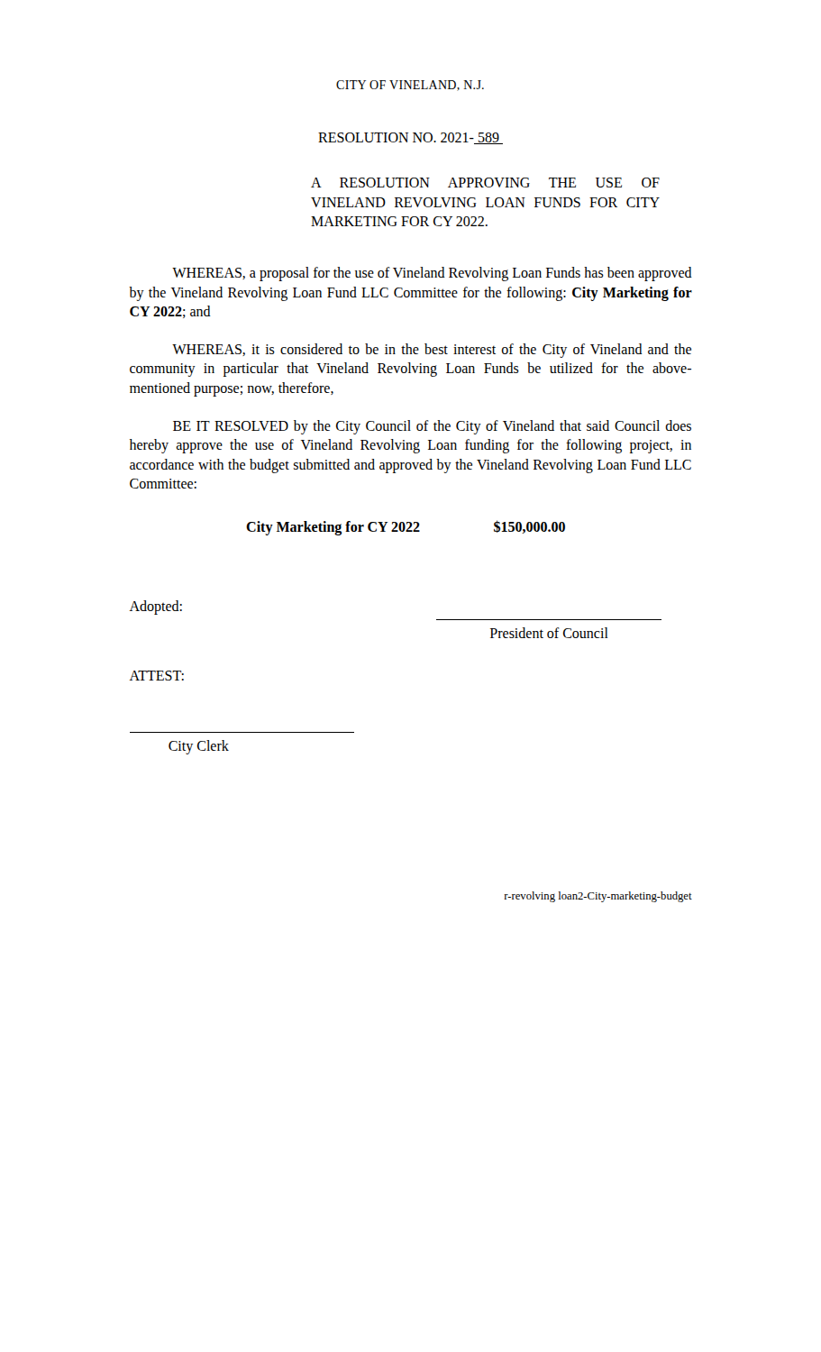CITY OF VINELAND, N.J.
RESOLUTION NO. 2021- 589
A RESOLUTION APPROVING THE USE OF VINELAND REVOLVING LOAN FUNDS FOR CITY MARKETING FOR CY 2022.
WHEREAS, a proposal for the use of Vineland Revolving Loan Funds has been approved by the Vineland Revolving Loan Fund LLC Committee for the following: City Marketing for CY 2022; and
WHEREAS, it is considered to be in the best interest of the City of Vineland and the community in particular that Vineland Revolving Loan Funds be utilized for the above-mentioned purpose; now, therefore,
BE IT RESOLVED by the City Council of the City of Vineland that said Council does hereby approve the use of Vineland Revolving Loan funding for the following project, in accordance with the budget submitted and approved by the Vineland Revolving Loan Fund LLC Committee:
City Marketing for CY 2022$150,000.00
Adopted:
President of Council
ATTEST:
City Clerk
r-revolving loan2-City-marketing-budget